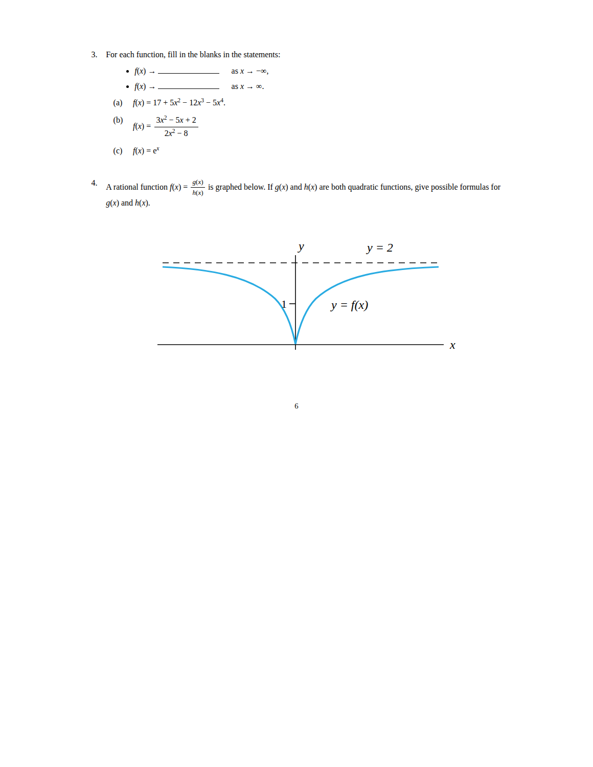For each function, fill in the blanks in the statements:
f(x) → as x → −∞,
f(x) → as x → ∞.
f(x) = 17 + 5x2 − 12x3 − 5x4.
f(x) = 3x2 − 5x + 2 2x2 − 8
f(x) = ex
A rational function f(x) = g(x) h(x) is graphed below. If g(x) and h(x) are both quadratic functions, give possible formulas for g(x) and h(x).
y x y = 2 1 y = f(x)
6